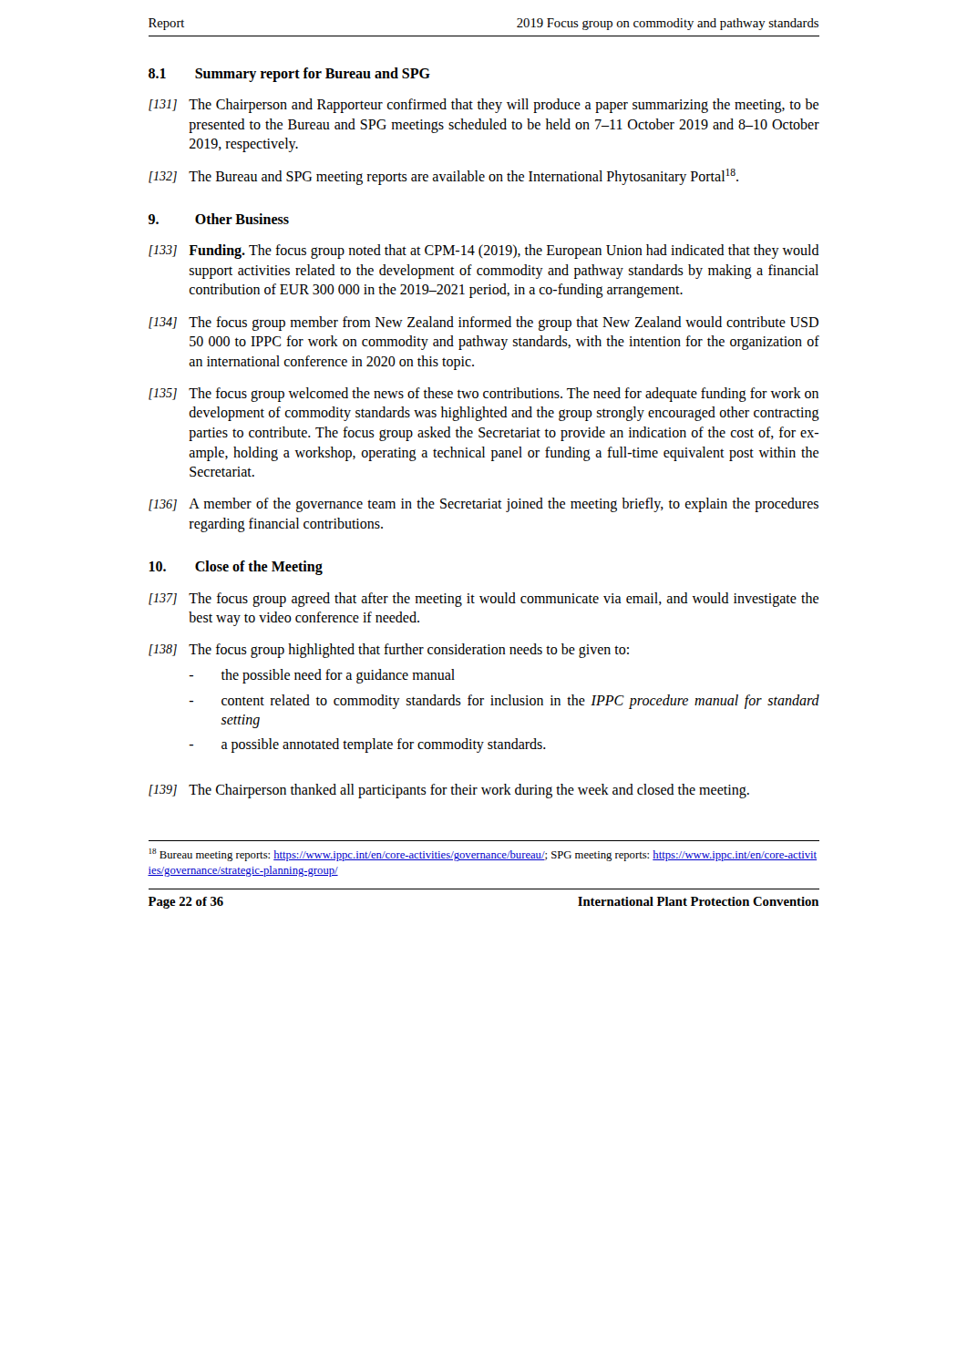Report
2019 Focus group on commodity and pathway standards
8.1 Summary report for Bureau and SPG
[131]
The Chairperson and Rapporteur confirmed that they will produce a paper summarizing the meeting, to be presented to the Bureau and SPG meetings scheduled to be held on 7–11 October 2019 and 8–10 October 2019, respectively.
[132]
The Bureau and SPG meeting reports are available on the International Phytosanitary Portal18.
9. Other Business
[133]
Funding. The focus group noted that at CPM-14 (2019), the European Union had indicated that they would support activities related to the development of commodity and pathway standards by making a financial contribution of EUR 300 000 in the 2019–2021 period, in a co-funding arrangement.
[134]
The focus group member from New Zealand informed the group that New Zealand would contribute USD 50 000 to IPPC for work on commodity and pathway standards, with the intention for the organization of an international conference in 2020 on this topic.
[135]
The focus group welcomed the news of these two contributions. The need for adequate funding for work on development of commodity standards was highlighted and the group strongly encouraged other contracting parties to contribute. The focus group asked the Secretariat to provide an indication of the cost of, for example, holding a workshop, operating a technical panel or funding a full-time equivalent post within the Secretariat.
[136]
A member of the governance team in the Secretariat joined the meeting briefly, to explain the procedures regarding financial contributions.
10. Close of the Meeting
[137]
The focus group agreed that after the meeting it would communicate via email, and would investigate the best way to video conference if needed.
[138]
The focus group highlighted that further consideration needs to be given to:
-the possible need for a guidance manual
-content related to commodity standards for inclusion in the IPPC procedure manual for standard setting
-a possible annotated template for commodity standards.
[139]
The Chairperson thanked all participants for their work during the week and closed the meeting.
18 Bureau meeting reports: https://www.ippc.int/en/core-activities/governance/bureau/; SPG meeting reports: https://www.ippc.int/en/core-activities/governance/strategic-planning-group/
Page 22 of 36
International Plant Protection Convention